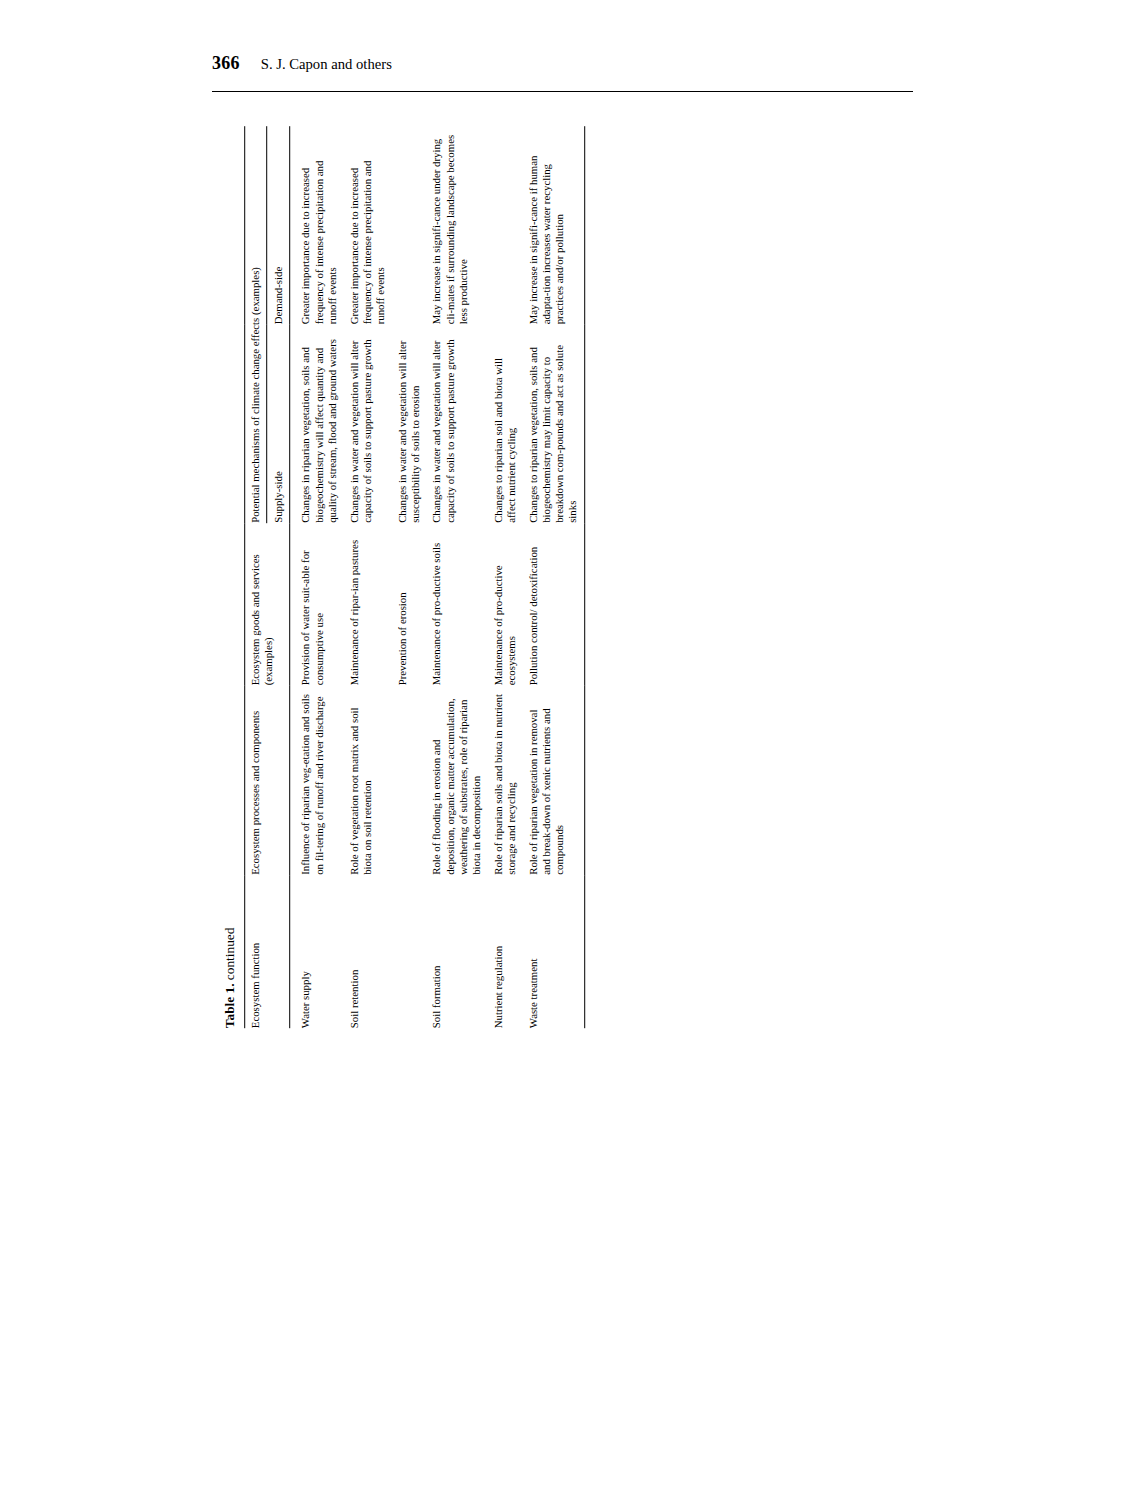366 S. J. Capon and others
Table 1. continued
| Ecosystem function | Ecosystem processes and components | Ecosystem goods and services (examples) | Potential mechanisms of climate change effects (examples) |
| --- | --- | --- | --- |
| Supply-side | Demand-side |
| Water supply | Influence of riparian veg‑etation and soils on fil‑tering of runoff and river discharge | Provision of water suit‑able for consumptive use | Changes in riparian vegetation, soils and biogeochemistry will affect quantity and quality of stream, flood and ground waters | Greater importance due to increased frequency of intense precipitation and runoff events |
| Soil retention | Role of vegetation root matrix and soil biota on soil retention | Maintenance of ripar‑ian pastures | Changes in water and vegetation will alter capacity of soils to support pasture growth | Greater importance due to increased frequency of intense precipitation and runoff events |
| | | Prevention of erosion | Changes in water and vegetation will alter susceptibility of soils to erosion | |
| Soil formation | Role of flooding in erosion and deposition, organic matter accumulation, weathering of substrates, role of riparian biota in decomposition | Maintenance of pro‑ductive soils | Changes in water and vegetation will alter capacity of soils to support pasture growth | May increase in signifi‑cance under drying cli‑mates if surrounding landscape becomes less productive |
| Nutrient regulation | Role of riparian soils and biota in nutrient storage and recycling | Maintenance of pro‑ductive ecosystems | Changes to riparian soil and biota will affect nutrient cycling | |
| Waste treatment | Role of riparian vegetation in removal and break‑down of xenic nutrients and compounds | Pollution control/ detoxification | Changes to riparian vegetation, soils and biogeochemistry may limit capacity to breakdown com‑pounds and act as solute sinks | May increase in signifi‑cance if human adapta‑tion increases water recycling practices and/or pollution |